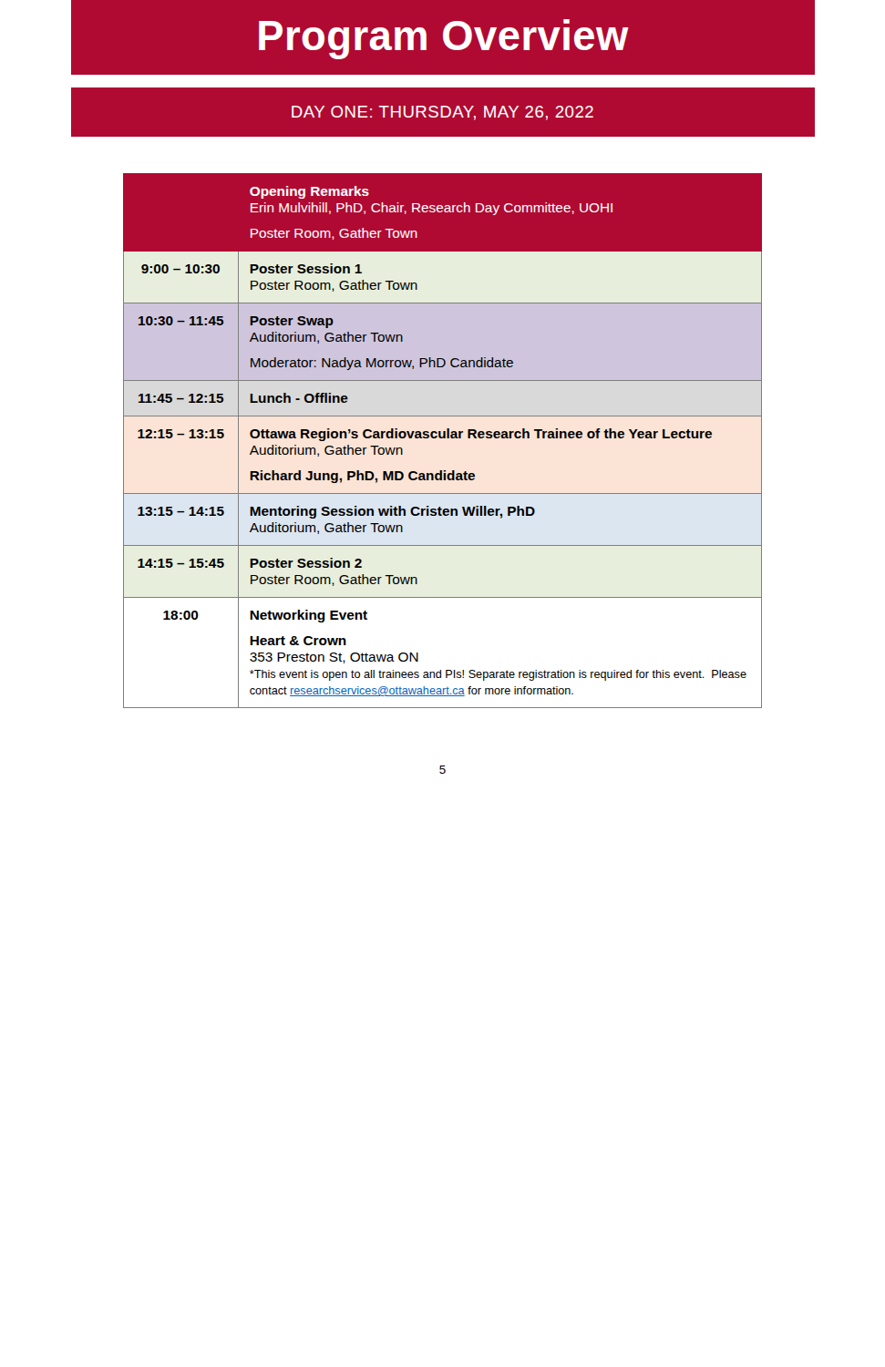Program Overview
DAY ONE: THURSDAY, MAY 26, 2022
| | Opening Remarks Erin Mulvihill, PhD, Chair, Research Day Committee, UOHI Poster Room, Gather Town |
| 9:00 – 10:30 | Poster Session 1 Poster Room, Gather Town |
| 10:30 – 11:45 | Poster Swap Auditorium, Gather Town Moderator: Nadya Morrow, PhD Candidate |
| 11:45 – 12:15 | Lunch - Offline |
| 12:15 – 13:15 | Ottawa Region’s Cardiovascular Research Trainee of the Year Lecture Auditorium, Gather Town Richard Jung, PhD, MD Candidate |
| 13:15 – 14:15 | Mentoring Session with Cristen Willer, PhD Auditorium, Gather Town |
| 14:15 – 15:45 | Poster Session 2 Poster Room, Gather Town |
| 18:00 | Networking Event Heart & Crown 353 Preston St, Ottawa ON *This event is open to all trainees and PIs! Separate registration is required for this event. Please contact researchservices@ottawaheart.ca for more information. |
5